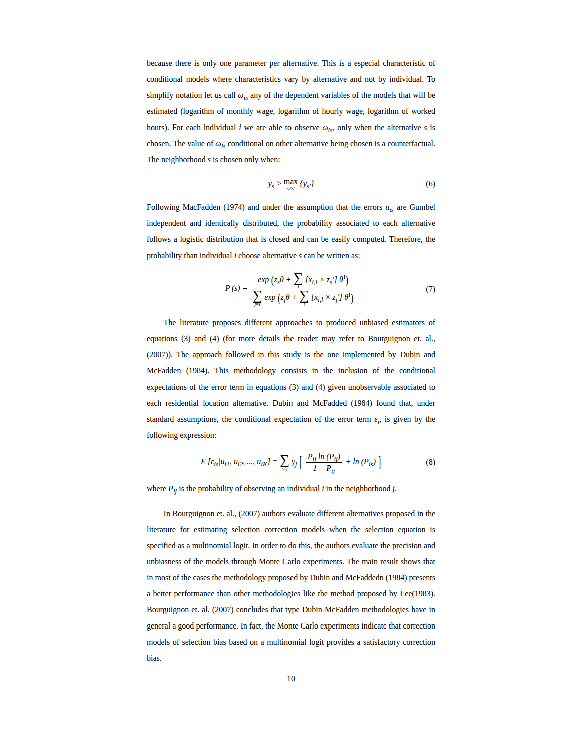because there is only one parameter per alternative. This is a especial characteristic of conditional models where characteristics vary by alternative and not by individual. To simplify notation let us call ωis any of the dependent variables of the models that will be estimated (logarithm of monthly wage, logarithm of hourly wage, logarithm of worked hours). For each individual i we are able to observe ωis, only when the alternative s is chosen. The value of ωis conditional on other alternative being chosen is a counterfactual. The neighborhood s is chosen only when:
ys > max s≠s′ {ys′} (6)
Following MacFadden (1974) and under the assumption that the errors uis are Gumbel independent and identically distributed, the probability associated to each alternative follows a logistic distribution that is closed and can be easily computed. Therefore, the probability than individual i choose alternative s can be written as:
P (s) = exp (zsθ + ∑l [xi,l × zs′] θI) ∑j≠s exp (zjθ + ∑l [xi,l × zj′] θI) (7)
The literature proposes different approaches to produced unbiased estimators of equations (3) and (4) (for more details the reader may refer to Bourguignon et. al., (2007)). The approach followed in this study is the one implemented by Dubin and McFadden (1984). This methodology consists in the inclusion of the conditional expectations of the error term in equations (3) and (4) given unobservable associated to each residential location alternative. Dubin and McFadded (1984) found that, under standard assumptions, the conditional expectation of the error term εi, is given by the following expression:
E [εis|ui1, ui2, ..., uiK] = ∑s≠j γj [ Pij ln (Pij) 1 − Pij + ln (Pis) ] (8)
where Pij is the probability of observing an individual i in the neighborhood j.
In Bourguignon et. al., (2007) authors evaluate different alternatives proposed in the literature for estimating selection correction models when the selection equation is specified as a multinomial logit. In order to do this, the authors evaluate the precision and unbiasness of the models through Monte Carlo experiments. The main result shows that in most of the cases the methodology proposed by Dubin and McFaddedn (1984) presents a better performance than other methodologies like the method proposed by Lee(1983). Bourguignon et. al. (2007) concludes that type Dubin-McFadden methodologies have in general a good performance. In fact, the Monte Carlo experiments indicate that correction models of selection bias based on a multinomial logit provides a satisfactory correction bias.
10